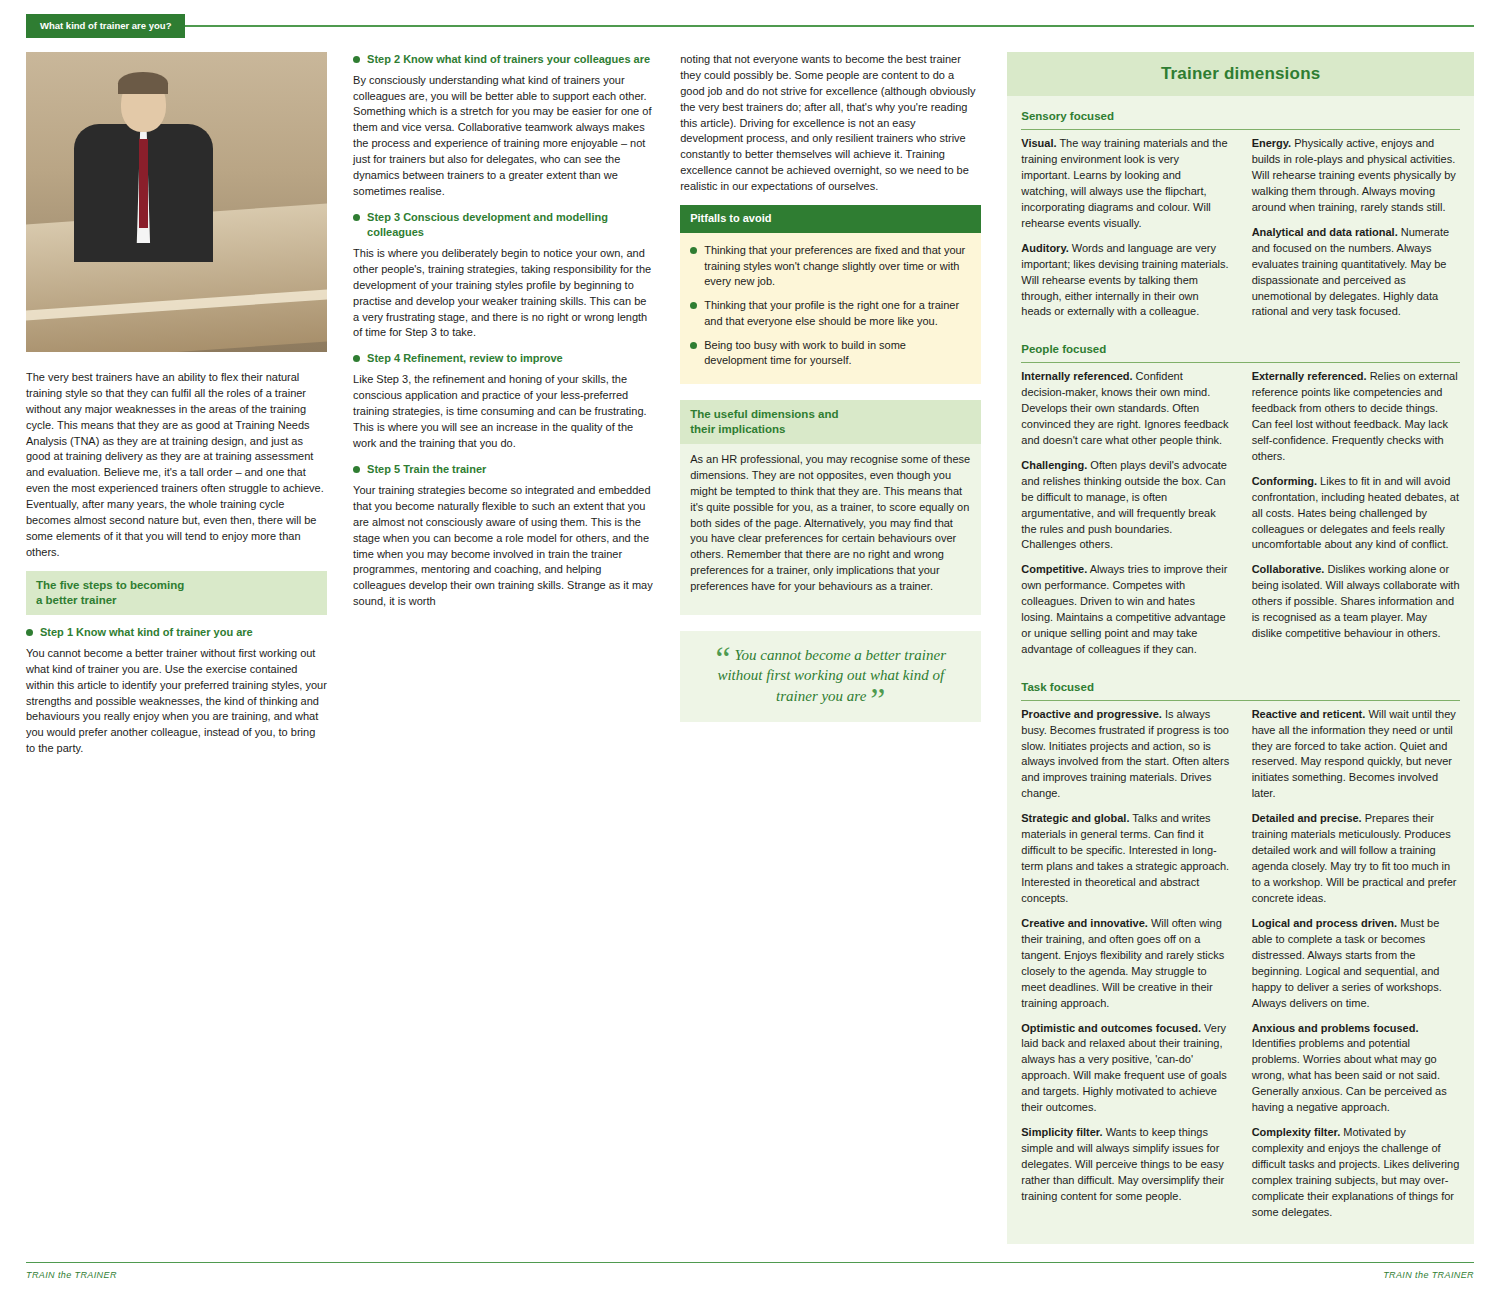What kind of trainer are you?
The very best trainers have an ability to flex their natural training style so that they can fulfil all the roles of a trainer without any major weaknesses in the areas of the training cycle. This means that they are as good at Training Needs Analysis (TNA) as they are at training design, and just as good at training delivery as they are at training assessment and evaluation. Believe me, it's a tall order – and one that even the most experienced trainers often struggle to achieve. Eventually, after many years, the whole training cycle becomes almost second nature but, even then, there will be some elements of it that you will tend to enjoy more than others.
The five steps to becoming
a better trainer
Step 1 Know what kind of trainer you are
You cannot become a better trainer without first working out what kind of trainer you are. Use the exercise contained within this article to identify your preferred training styles, your strengths and possible weaknesses, the kind of thinking and behaviours you really enjoy when you are training, and what you would prefer another colleague, instead of you, to bring to the party.
Step 2 Know what kind of trainers your colleagues are
By consciously understanding what kind of trainers your colleagues are, you will be better able to support each other. Something which is a stretch for you may be easier for one of them and vice versa. Collaborative teamwork always makes the process and experience of training more enjoyable – not just for trainers but also for delegates, who can see the dynamics between trainers to a greater extent than we sometimes realise.
Step 3 Conscious development and modelling colleagues
This is where you deliberately begin to notice your own, and other people's, training strategies, taking responsibility for the development of your training styles profile by beginning to practise and develop your weaker training skills. This can be a very frustrating stage, and there is no right or wrong length of time for Step 3 to take.
Step 4 Refinement, review to improve
Like Step 3, the refinement and honing of your skills, the conscious application and practice of your less-preferred training strategies, is time consuming and can be frustrating. This is where you will see an increase in the quality of the work and the training that you do.
Step 5 Train the trainer
Your training strategies become so integrated and embedded that you become naturally flexible to such an extent that you are almost not consciously aware of using them. This is the stage when you can become a role model for others, and the time when you may become involved in train the trainer programmes, mentoring and coaching, and helping colleagues develop their own training skills. Strange as it may sound, it is worth
noting that not everyone wants to become the best trainer they could possibly be. Some people are content to do a good job and do not strive for excellence (although obviously the very best trainers do; after all, that's why you're reading this article). Driving for excellence is not an easy development process, and only resilient trainers who strive constantly to better themselves will achieve it. Training excellence cannot be achieved overnight, so we need to be realistic in our expectations of ourselves.
Pitfalls to avoid
Thinking that your preferences are fixed and that your training styles won't change slightly over time or with every new job.
Thinking that your profile is the right one for a trainer and that everyone else should be more like you.
Being too busy with work to build in some development time for yourself.
The useful dimensions and
their implications
As an HR professional, you may recognise some of these dimensions. They are not opposites, even though you might be tempted to think that they are. This means that it's quite possible for you, as a trainer, to score equally on both sides of the page. Alternatively, you may find that you have clear preferences for certain behaviours over others. Remember that there are no right and wrong preferences for a trainer, only implications that your preferences have for your behaviours as a trainer.
“You cannot become a better trainer without first working out what kind of trainer you are”
Trainer dimensions
Sensory focused
Visual. The way training materials and the training environment look is very important. Learns by looking and watching, will always use the flipchart, incorporating diagrams and colour. Will rehearse events visually.
Auditory. Words and language are very important; likes devising training materials. Will rehearse events by talking them through, either internally in their own heads or externally with a colleague.
Energy. Physically active, enjoys and builds in role-plays and physical activities. Will rehearse training events physically by walking them through. Always moving around when training, rarely stands still.
Analytical and data rational. Numerate and focused on the numbers. Always evaluates training quantitatively. May be dispassionate and perceived as unemotional by delegates. Highly data rational and very task focused.
People focused
Internally referenced. Confident decision-maker, knows their own mind. Develops their own standards. Often convinced they are right. Ignores feedback and doesn't care what other people think.
Challenging. Often plays devil's advocate and relishes thinking outside the box. Can be difficult to manage, is often argumentative, and will frequently break the rules and push boundaries. Challenges others.
Competitive. Always tries to improve their own performance. Competes with colleagues. Driven to win and hates losing. Maintains a competitive advantage or unique selling point and may take advantage of colleagues if they can.
Externally referenced. Relies on external reference points like competencies and feedback from others to decide things. Can feel lost without feedback. May lack self-confidence. Frequently checks with others.
Conforming. Likes to fit in and will avoid confrontation, including heated debates, at all costs. Hates being challenged by colleagues or delegates and feels really uncomfortable about any kind of conflict.
Collaborative. Dislikes working alone or being isolated. Will always collaborate with others if possible. Shares information and is recognised as a team player. May dislike competitive behaviour in others.
Task focused
Proactive and progressive. Is always busy. Becomes frustrated if progress is too slow. Initiates projects and action, so is always involved from the start. Often alters and improves training materials. Drives change.
Strategic and global. Talks and writes materials in general terms. Can find it difficult to be specific. Interested in long-term plans and takes a strategic approach. Interested in theoretical and abstract concepts.
Creative and innovative. Will often wing their training, and often goes off on a tangent. Enjoys flexibility and rarely sticks closely to the agenda. May struggle to meet deadlines. Will be creative in their training approach.
Optimistic and outcomes focused. Very laid back and relaxed about their training, always has a very positive, 'can-do' approach. Will make frequent use of goals and targets. Highly motivated to achieve their outcomes.
Simplicity filter. Wants to keep things simple and will always simplify issues for delegates. Will perceive things to be easy rather than difficult. May oversimplify their training content for some people.
Reactive and reticent. Will wait until they have all the information they need or until they are forced to take action. Quiet and reserved. May respond quickly, but never initiates something. Becomes involved later.
Detailed and precise. Prepares their training materials meticulously. Produces detailed work and will follow a training agenda closely. May try to fit too much in to a workshop. Will be practical and prefer concrete ideas.
Logical and process driven. Must be able to complete a task or becomes distressed. Always starts from the beginning. Logical and sequential, and happy to deliver a series of workshops. Always delivers on time.
Anxious and problems focused. Identifies problems and potential problems. Worries about what may go wrong, what has been said or not said. Generally anxious. Can be perceived as having a negative approach.
Complexity filter. Motivated by complexity and enjoys the challenge of difficult tasks and projects. Likes delivering complex training subjects, but may over-complicate their explanations of things for some delegates.
TRAIN the TRAINER TRAIN the TRAINER